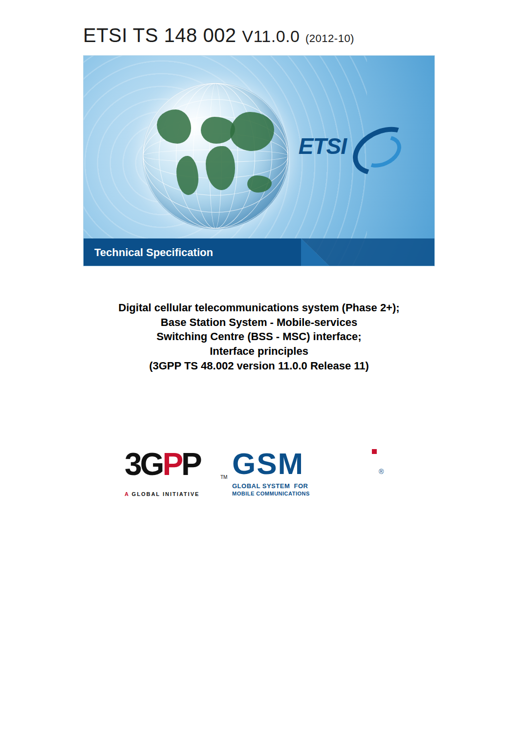ETSI TS 148 002 V11.0.0 (2012-10)
ETSI
Technical Specification
Digital cellular telecommunications system (Phase 2+);
Base Station System - Mobile-services
Switching Centre (BSS - MSC) interface;
Interface principles
(3GPP TS 48.002 version 11.0.0 Release 11)
3GPP
TM
A GLOBAL INITIATIVE
GSM
®
GLOBAL SYSTEM FOR
MOBILE COMMUNICATIONS